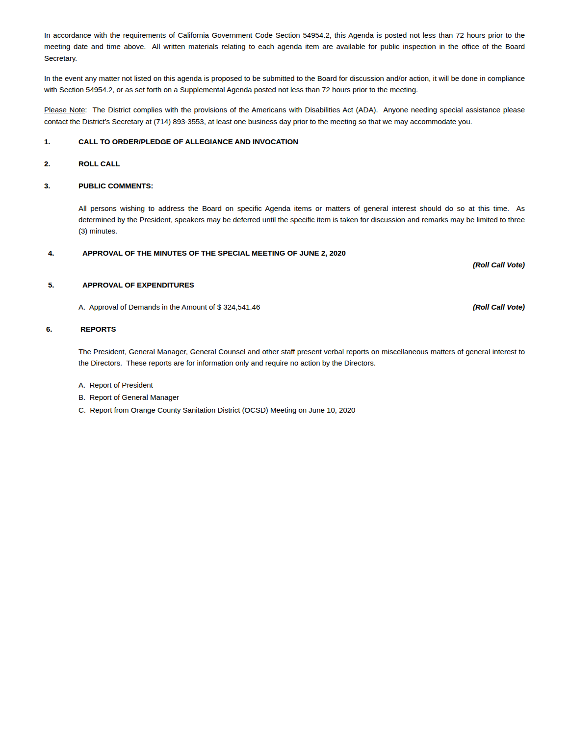In accordance with the requirements of California Government Code Section 54954.2, this Agenda is posted not less than 72 hours prior to the meeting date and time above. All written materials relating to each agenda item are available for public inspection in the office of the Board Secretary.
In the event any matter not listed on this agenda is proposed to be submitted to the Board for discussion and/or action, it will be done in compliance with Section 54954.2, or as set forth on a Supplemental Agenda posted not less than 72 hours prior to the meeting.
Please Note: The District complies with the provisions of the Americans with Disabilities Act (ADA). Anyone needing special assistance please contact the District’s Secretary at (714) 893-3553, at least one business day prior to the meeting so that we may accommodate you.
1.
CALL TO ORDER/PLEDGE OF ALLEGIANCE AND INVOCATION
2.
ROLL CALL
3.
PUBLIC COMMENTS:
All persons wishing to address the Board on specific Agenda items or matters of general interest should do so at this time. As determined by the President, speakers may be deferred until the specific item is taken for discussion and remarks may be limited to three (3) minutes.
4.
APPROVAL OF THE MINUTES OF THE SPECIAL MEETING OF JUNE 2, 2020
(Roll Call Vote)
5.
APPROVAL OF EXPENDITURES
A. Approval of Demands in the Amount of $ 324,541.46
(Roll Call Vote)
6.
REPORTS
The President, General Manager, General Counsel and other staff present verbal reports on miscellaneous matters of general interest to the Directors. These reports are for information only and require no action by the Directors.
A. Report of President
B. Report of General Manager
C. Report from Orange County Sanitation District (OCSD) Meeting on June 10, 2020